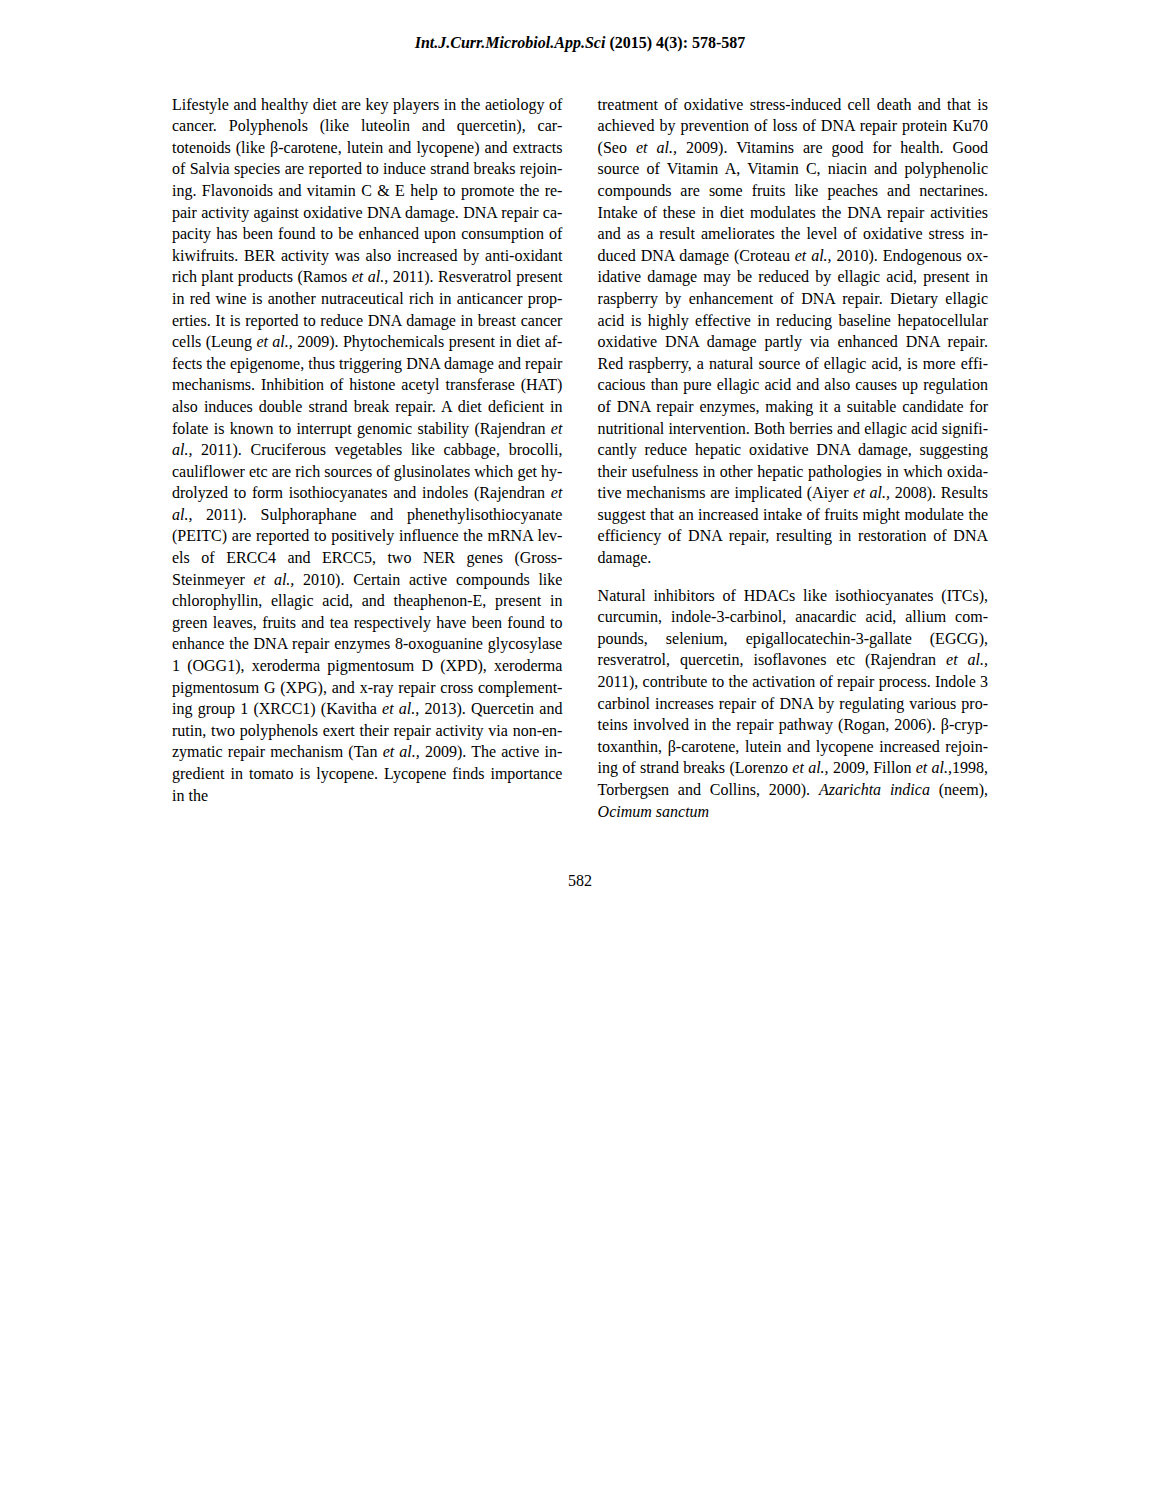Int.J.Curr.Microbiol.App.Sci (2015) 4(3): 578-587
Lifestyle and healthy diet are key players in the aetiology of cancer. Polyphenols (like luteolin and quercetin), cartotenoids (like β-carotene, lutein and lycopene) and extracts of Salvia species are reported to induce strand breaks rejoining. Flavonoids and vitamin C & E help to promote the repair activity against oxidative DNA damage. DNA repair capacity has been found to be enhanced upon consumption of kiwifruits. BER activity was also increased by anti-oxidant rich plant products (Ramos et al., 2011). Resveratrol present in red wine is another nutraceutical rich in anticancer properties. It is reported to reduce DNA damage in breast cancer cells (Leung et al., 2009). Phytochemicals present in diet affects the epigenome, thus triggering DNA damage and repair mechanisms. Inhibition of histone acetyl transferase (HAT) also induces double strand break repair. A diet deficient in folate is known to interrupt genomic stability (Rajendran et al., 2011). Cruciferous vegetables like cabbage, brocolli, cauliflower etc are rich sources of glusinolates which get hydrolyzed to form isothiocyanates and indoles (Rajendran et al., 2011). Sulphoraphane and phenethylisothiocyanate (PEITC) are reported to positively influence the mRNA levels of ERCC4 and ERCC5, two NER genes (Gross-Steinmeyer et al., 2010). Certain active compounds like chlorophyllin, ellagic acid, and theaphenon-E, present in green leaves, fruits and tea respectively have been found to enhance the DNA repair enzymes 8-oxoguanine glycosylase 1 (OGG1), xeroderma pigmentosum D (XPD), xeroderma pigmentosum G (XPG), and x-ray repair cross complementing group 1 (XRCC1) (Kavitha et al., 2013). Quercetin and rutin, two polyphenols exert their repair activity via non-enzymatic repair mechanism (Tan et al., 2009). The active ingredient in tomato is lycopene. Lycopene finds importance in the
treatment of oxidative stress-induced cell death and that is achieved by prevention of loss of DNA repair protein Ku70 (Seo et al., 2009). Vitamins are good for health. Good source of Vitamin A, Vitamin C, niacin and polyphenolic compounds are some fruits like peaches and nectarines. Intake of these in diet modulates the DNA repair activities and as a result ameliorates the level of oxidative stress induced DNA damage (Croteau et al., 2010). Endogenous oxidative damage may be reduced by ellagic acid, present in raspberry by enhancement of DNA repair. Dietary ellagic acid is highly effective in reducing baseline hepatocellular oxidative DNA damage partly via enhanced DNA repair. Red raspberry, a natural source of ellagic acid, is more efficacious than pure ellagic acid and also causes up regulation of DNA repair enzymes, making it a suitable candidate for nutritional intervention. Both berries and ellagic acid significantly reduce hepatic oxidative DNA damage, suggesting their usefulness in other hepatic pathologies in which oxidative mechanisms are implicated (Aiyer et al., 2008). Results suggest that an increased intake of fruits might modulate the efficiency of DNA repair, resulting in restoration of DNA damage.
Natural inhibitors of HDACs like isothiocyanates (ITCs), curcumin, indole-3-carbinol, anacardic acid, allium compounds, selenium, epigallocatechin-3-gallate (EGCG), resveratrol, quercetin, isoflavones etc (Rajendran et al., 2011), contribute to the activation of repair process. Indole 3 carbinol increases repair of DNA by regulating various proteins involved in the repair pathway (Rogan, 2006). β-cryptoxanthin, β-carotene, lutein and lycopene increased rejoining of strand breaks (Lorenzo et al., 2009, Fillon et al., 1998, Torbergsen and Collins, 2000). Azarichta indica (neem), Ocimum sanctum
582